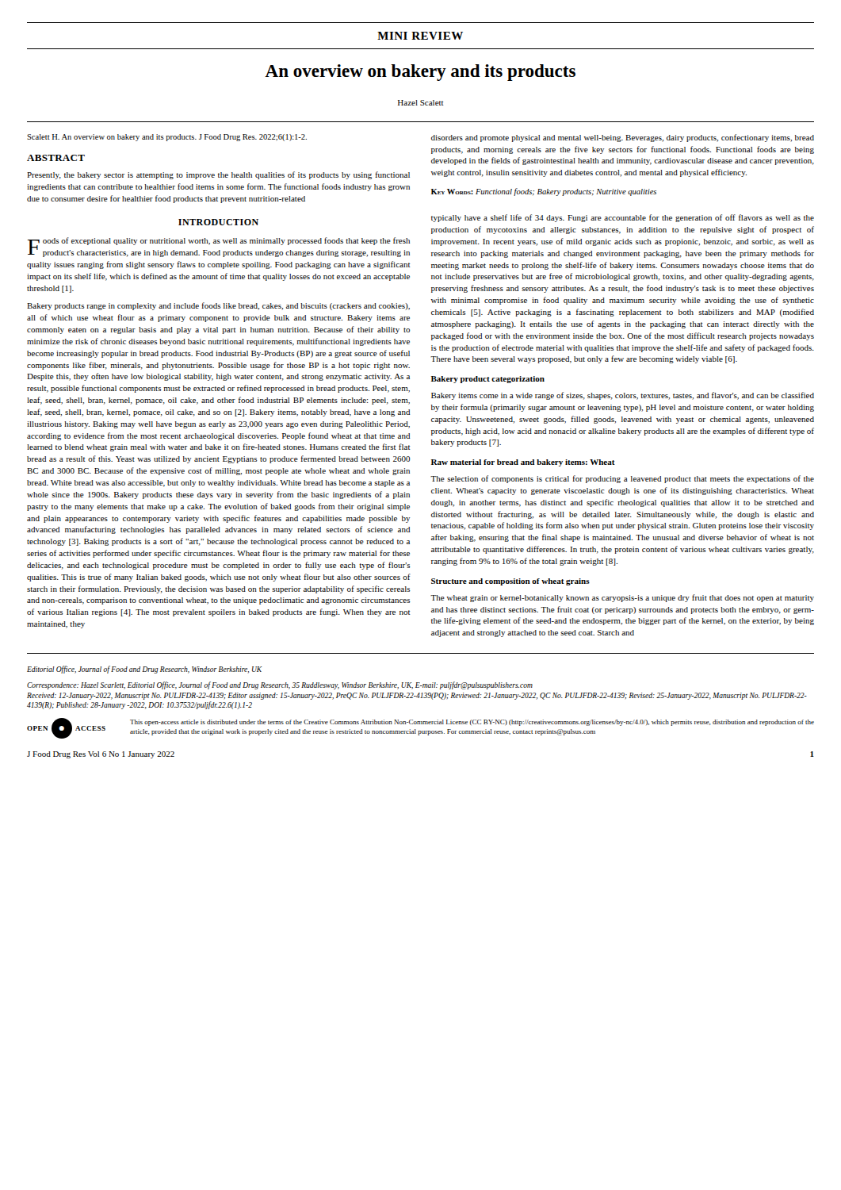MINI REVIEW
An overview on bakery and its products
Hazel Scalett
Scalett H. An overview on bakery and its products. J Food Drug Res. 2022;6(1):1-2.
ABSTRACT
Presently, the bakery sector is attempting to improve the health qualities of its products by using functional ingredients that can contribute to healthier food items in some form. The functional foods industry has grown due to consumer desire for healthier food products that prevent nutrition-related
INTRODUCTION
Foods of exceptional quality or nutritional worth, as well as minimally processed foods that keep the fresh product's characteristics, are in high demand. Food products undergo changes during storage, resulting in quality issues ranging from slight sensory flaws to complete spoiling. Food packaging can have a significant impact on its shelf life, which is defined as the amount of time that quality losses do not exceed an acceptable threshold [1].
Bakery products range in complexity and include foods like bread, cakes, and biscuits (crackers and cookies), all of which use wheat flour as a primary component to provide bulk and structure. Bakery items are commonly eaten on a regular basis and play a vital part in human nutrition. Because of their ability to minimize the risk of chronic diseases beyond basic nutritional requirements, multifunctional ingredients have become increasingly popular in bread products. Food industrial By-Products (BP) are a great source of useful components like fiber, minerals, and phytonutrients. Possible usage for those BP is a hot topic right now. Despite this, they often have low biological stability, high water content, and strong enzymatic activity. As a result, possible functional components must be extracted or refined reprocessed in bread products. Peel, stem, leaf, seed, shell, bran, kernel, pomace, oil cake, and other food industrial BP elements include: peel, stem, leaf, seed, shell, bran, kernel, pomace, oil cake, and so on [2]. Bakery items, notably bread, have a long and illustrious history. Baking may well have begun as early as 23,000 years ago even during Paleolithic Period, according to evidence from the most recent archaeological discoveries. People found wheat at that time and learned to blend wheat grain meal with water and bake it on fire-heated stones. Humans created the first flat bread as a result of this. Yeast was utilized by ancient Egyptians to produce fermented bread between 2600 BC and 3000 BC. Because of the expensive cost of milling, most people ate whole wheat and whole grain bread. White bread was also accessible, but only to wealthy individuals. White bread has become a staple as a whole since the 1900s. Bakery products these days vary in severity from the basic ingredients of a plain pastry to the many elements that make up a cake. The evolution of baked goods from their original simple and plain appearances to contemporary variety with specific features and capabilities made possible by advanced manufacturing technologies has paralleled advances in many related sectors of science and technology [3]. Baking products is a sort of "art," because the technological process cannot be reduced to a series of activities performed under specific circumstances. Wheat flour is the primary raw material for these delicacies, and each technological procedure must be completed in order to fully use each type of flour's qualities. This is true of many Italian baked goods, which use not only wheat flour but also other sources of starch in their formulation. Previously, the decision was based on the superior adaptability of specific cereals and non-cereals, comparison to conventional wheat, to the unique pedoclimatic and agronomic circumstances of various Italian regions [4]. The most prevalent spoilers in baked products are fungi. When they are not maintained, they
disorders and promote physical and mental well-being. Beverages, dairy products, confectionary items, bread products, and morning cereals are the five key sectors for functional foods. Functional foods are being developed in the fields of gastrointestinal health and immunity, cardiovascular disease and cancer prevention, weight control, insulin sensitivity and diabetes control, and mental and physical efficiency.
Key Words: Functional foods; Bakery products; Nutritive qualities
typically have a shelf life of 34 days. Fungi are accountable for the generation of off flavors as well as the production of mycotoxins and allergic substances, in addition to the repulsive sight of prospect of improvement. In recent years, use of mild organic acids such as propionic, benzoic, and sorbic, as well as research into packing materials and changed environment packaging, have been the primary methods for meeting market needs to prolong the shelf-life of bakery items. Consumers nowadays choose items that do not include preservatives but are free of microbiological growth, toxins, and other quality-degrading agents, preserving freshness and sensory attributes. As a result, the food industry's task is to meet these objectives with minimal compromise in food quality and maximum security while avoiding the use of synthetic chemicals [5]. Active packaging is a fascinating replacement to both stabilizers and MAP (modified atmosphere packaging). It entails the use of agents in the packaging that can interact directly with the packaged food or with the environment inside the box. One of the most difficult research projects nowadays is the production of electrode material with qualities that improve the shelf-life and safety of packaged foods. There have been several ways proposed, but only a few are becoming widely viable [6].
Bakery product categorization
Bakery items come in a wide range of sizes, shapes, colors, textures, tastes, and flavor's, and can be classified by their formula (primarily sugar amount or leavening type), pH level and moisture content, or water holding capacity. Unsweetened, sweet goods, filled goods, leavened with yeast or chemical agents, unleavened products, high acid, low acid and nonacid or alkaline bakery products all are the examples of different type of bakery products [7].
Raw material for bread and bakery items: Wheat
The selection of components is critical for producing a leavened product that meets the expectations of the client. Wheat's capacity to generate viscoelastic dough is one of its distinguishing characteristics. Wheat dough, in another terms, has distinct and specific rheological qualities that allow it to be stretched and distorted without fracturing, as will be detailed later. Simultaneously while, the dough is elastic and tenacious, capable of holding its form also when put under physical strain. Gluten proteins lose their viscosity after baking, ensuring that the final shape is maintained. The unusual and diverse behavior of wheat is not attributable to quantitative differences. In truth, the protein content of various wheat cultivars varies greatly, ranging from 9% to 16% of the total grain weight [8].
Structure and composition of wheat grains
The wheat grain or kernel-botanically known as caryopsis-is a unique dry fruit that does not open at maturity and has three distinct sections. The fruit coat (or pericarp) surrounds and protects both the embryo, or germ-the life-giving element of the seed-and the endosperm, the bigger part of the kernel, on the exterior, by being adjacent and strongly attached to the seed coat. Starch and
Editorial Office, Journal of Food and Drug Research, Windsor Berkshire, UK
Correspondence: Hazel Scarlett, Editorial Office, Journal of Food and Drug Research, 35 Ruddlesway, Windsor Berkshire, UK, E-mail: puljfdr@pulsuspublishers.com
Received: 12-January-2022, Manuscript No. PULJFDR-22-4139; Editor assigned: 15-January-2022, PreQC No. PULJFDR-22-4139(PQ); Reviewed: 21-January-2022, QC No. PULJFDR-22-4139; Revised: 25-January-2022, Manuscript No. PULJFDR-22-4139(R); Published: 28-January -2022, DOI: 10.37532/puljfdr.22.6(1).1-2
OPEN ● ACCESS
This open-access article is distributed under the terms of the Creative Commons Attribution Non-Commercial License (CC BY-NC) (http://creativecommons.org/licenses/by-nc/4.0/), which permits reuse, distribution and reproduction of the article, provided that the original work is properly cited and the reuse is restricted to noncommercial purposes. For commercial reuse, contact reprints@pulsus.com
J Food Drug Res Vol 6 No 1 January 2022
1